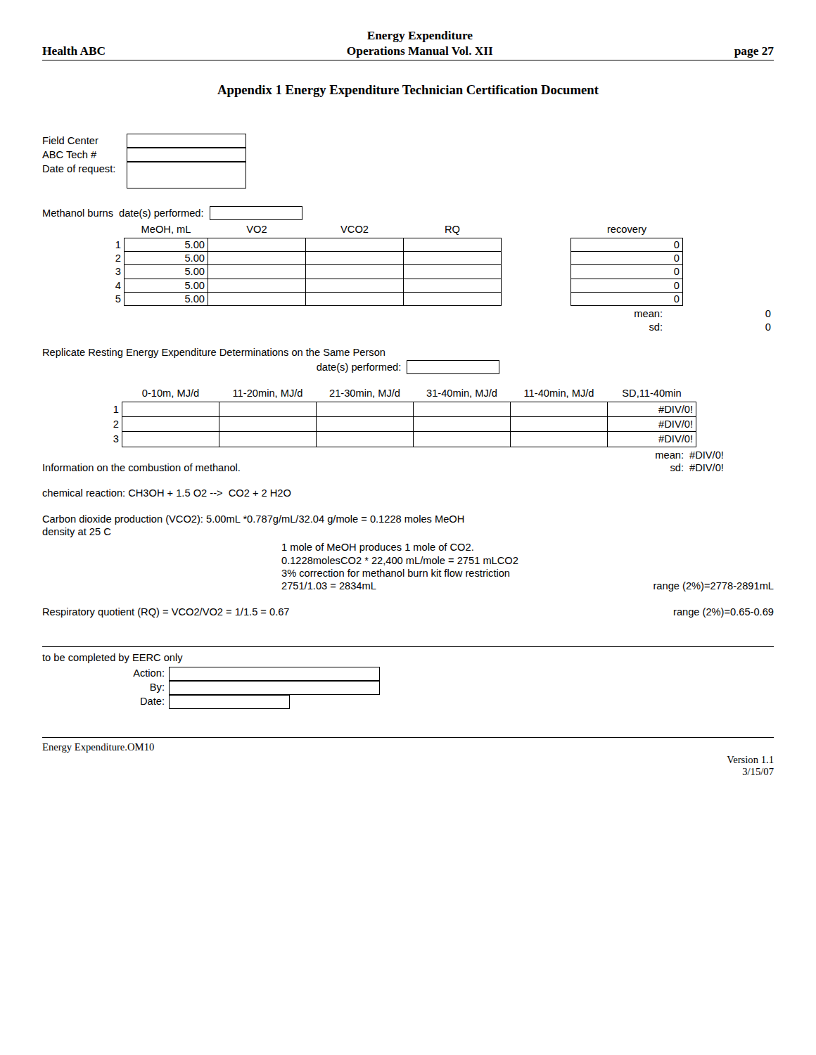Health ABC
Energy Expenditure Operations Manual Vol. XII
page 27
Appendix 1 Energy Expenditure Technician Certification Document
Field Center
ABC Tech #
Date of request:
Methanol burns date(s) performed:
| | MeOH, mL | VO2 | VCO2 | RQ | | recovery |
| --- | --- | --- | --- | --- | --- | --- |
| 1 | 5.00 | | | | | 0 |
| 2 | 5.00 | | | | | 0 |
| 3 | 5.00 | | | | | 0 |
| 4 | 5.00 | | | | | 0 |
| 5 | 5.00 | | | | | 0 |
mean:
0
sd:
0
Replicate Resting Energy Expenditure Determinations on the Same Person
date(s) performed:
| | 0-10m, MJ/d | 11-20min, MJ/d | 21-30min, MJ/d | 31-40min, MJ/d | 11-40min, MJ/d | SD,11-40min |
| --- | --- | --- | --- | --- | --- | --- |
| 1 | | | | | | #DIV/0! |
| 2 | | | | | | #DIV/0! |
| 3 | | | | | | #DIV/0! |
mean:
#DIV/0!
Information on the combustion of methanol.
sd:
#DIV/0!
chemical reaction: CH3OH + 1.5 O2 --> CO2 + 2 H2O
Carbon dioxide production (VCO2): 5.00mL *0.787g/mL/32.04 g/mole = 0.1228 moles MeOH
density at 25 C
1 mole of MeOH produces 1 mole of CO2.
0.1228molesCO2 * 22,400 mL/mole = 2751 mLCO2
3% correction for methanol burn kit flow restriction
2751/1.03 = 2834mL
range (2%)=2778-2891mL
Respiratory quotient (RQ) = VCO2/VO2 = 1/1.5 = 0.67
range (2%)=0.65-0.69
to be completed by EERC only
Action:
By:
Date:
Energy Expenditure.OM10
Version 1.1
3/15/07